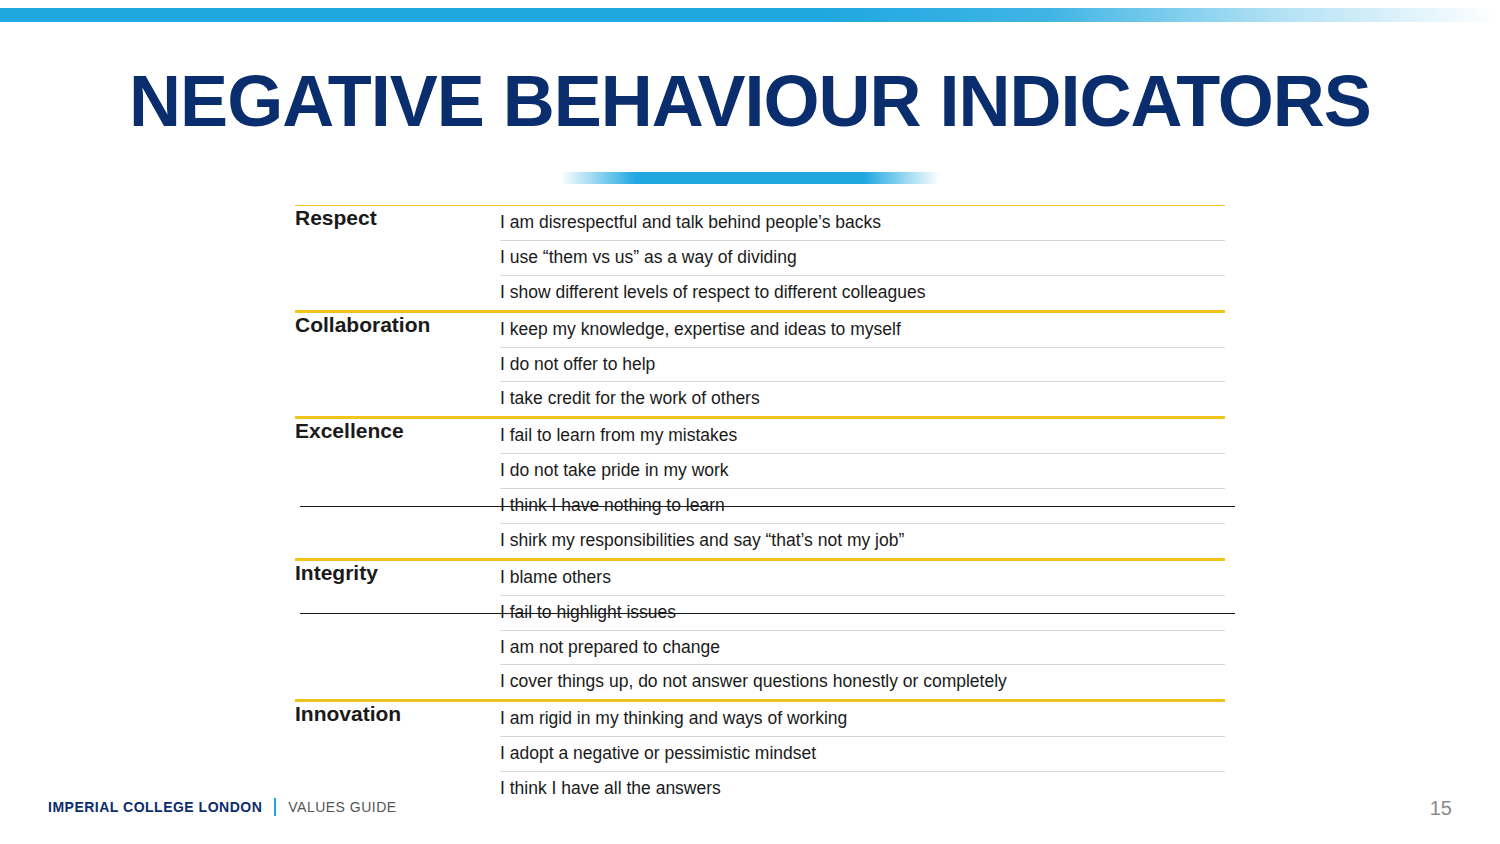Negative Behaviour Indicators
| Respect | I am disrespectful and talk behind people’s backs I use “them vs us” as a way of dividing I show different levels of respect to different colleagues |
| Collaboration | I keep my knowledge, expertise and ideas to myself I do not offer to help I take credit for the work of others |
| Excellence | I fail to learn from my mistakes I do not take pride in my work I think I have nothing to learn I shirk my responsibilities and say “that’s not my job” |
| Integrity | I blame others I fail to highlight issues I am not prepared to change I cover things up, do not answer questions honestly or completely |
| Innovation | I am rigid in my thinking and ways of working I adopt a negative or pessimistic mindset I think I have all the answers |
Imperial College London Values Guide
15